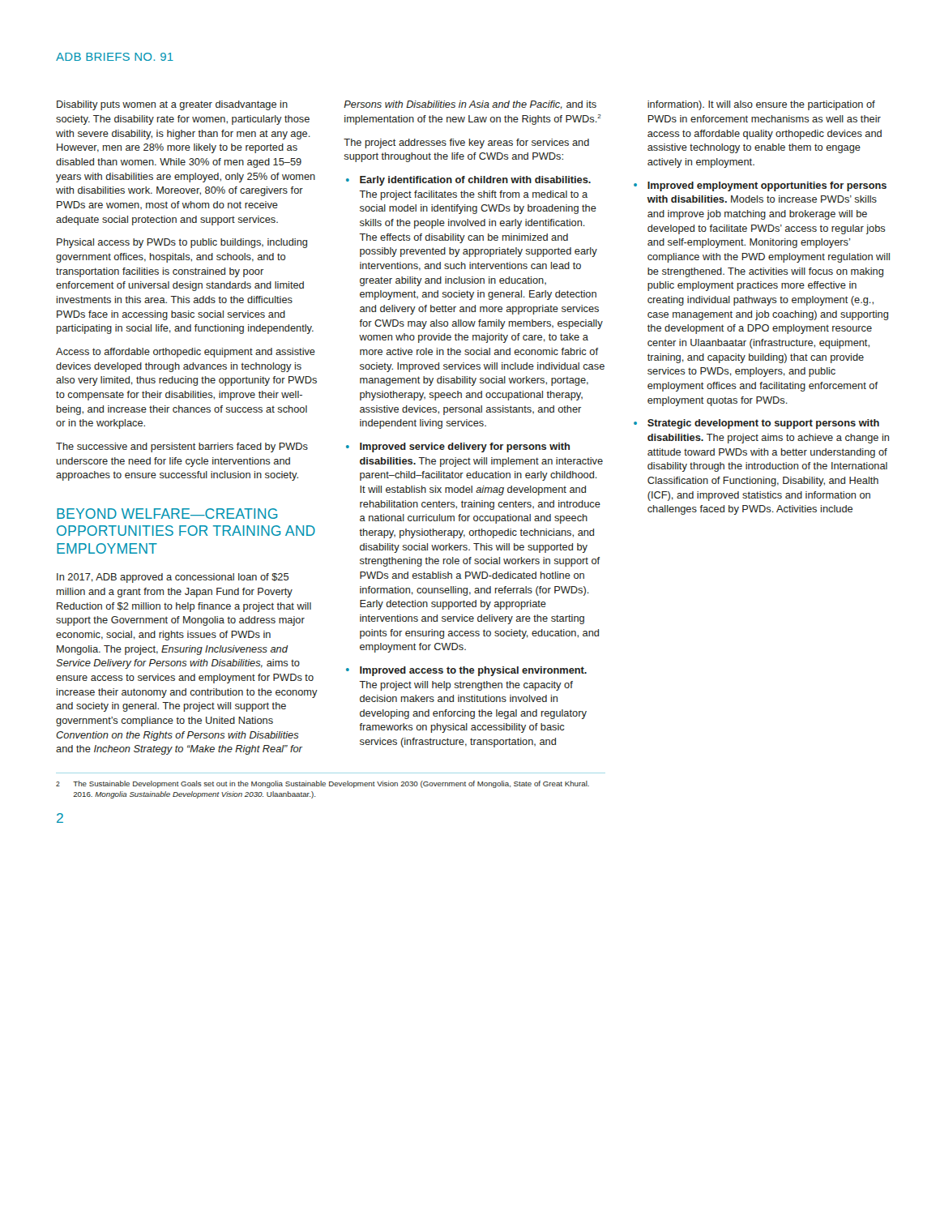ADB BRIEFS NO. 91
Disability puts women at a greater disadvantage in society. The disability rate for women, particularly those with severe disability, is higher than for men at any age. However, men are 28% more likely to be reported as disabled than women. While 30% of men aged 15–59 years with disabilities are employed, only 25% of women with disabilities work. Moreover, 80% of caregivers for PWDs are women, most of whom do not receive adequate social protection and support services.
Physical access by PWDs to public buildings, including government offices, hospitals, and schools, and to transportation facilities is constrained by poor enforcement of universal design standards and limited investments in this area. This adds to the difficulties PWDs face in accessing basic social services and participating in social life, and functioning independently.
Access to affordable orthopedic equipment and assistive devices developed through advances in technology is also very limited, thus reducing the opportunity for PWDs to compensate for their disabilities, improve their well-being, and increase their chances of success at school or in the workplace.
The successive and persistent barriers faced by PWDs underscore the need for life cycle interventions and approaches to ensure successful inclusion in society.
Beyond Welfare—Creating Opportunities for Training and Employment
In 2017, ADB approved a concessional loan of $25 million and a grant from the Japan Fund for Poverty Reduction of $2 million to help finance a project that will support the Government of Mongolia to address major economic, social, and rights issues of PWDs in Mongolia. The project, Ensuring Inclusiveness and Service Delivery for Persons with Disabilities, aims to ensure access to services and employment for PWDs to increase their autonomy and contribution to the economy and society in general. The project will support the government’s compliance to the United Nations Convention on the Rights of Persons with Disabilities and the Incheon Strategy to “Make the Right Real” for Persons with Disabilities in Asia and the Pacific, and its implementation of the new Law on the Rights of PWDs.2
The project addresses five key areas for services and support throughout the life of CWDs and PWDs:
Early identification of children with disabilities. The project facilitates the shift from a medical to a social model in identifying CWDs by broadening the skills of the people involved in early identification. The effects of disability can be minimized and possibly prevented by appropriately supported early interventions, and such interventions can lead to greater ability and inclusion in education, employment, and society in general. Early detection and delivery of better and more appropriate services for CWDs may also allow family members, especially women who provide the majority of care, to take a more active role in the social and economic fabric of society. Improved services will include individual case management by disability social workers, portage, physiotherapy, speech and occupational therapy, assistive devices, personal assistants, and other independent living services.
Improved service delivery for persons with disabilities. The project will implement an interactive parent–child–facilitator education in early childhood. It will establish six model aimag development and rehabilitation centers, training centers, and introduce a national curriculum for occupational and speech therapy, physiotherapy, orthopedic technicians, and disability social workers. This will be supported by strengthening the role of social workers in support of PWDs and establish a PWD-dedicated hotline on information, counselling, and referrals (for PWDs). Early detection supported by appropriate interventions and service delivery are the starting points for ensuring access to society, education, and employment for CWDs.
Improved access to the physical environment. The project will help strengthen the capacity of decision makers and institutions involved in developing and enforcing the legal and regulatory frameworks on physical accessibility of basic services (infrastructure, transportation, and information). It will also ensure the participation of PWDs in enforcement mechanisms as well as their access to affordable quality orthopedic devices and assistive technology to enable them to engage actively in employment.
Improved employment opportunities for persons with disabilities. Models to increase PWDs’ skills and improve job matching and brokerage will be developed to facilitate PWDs’ access to regular jobs and self-employment. Monitoring employers’ compliance with the PWD employment regulation will be strengthened. The activities will focus on making public employment practices more effective in creating individual pathways to employment (e.g., case management and job coaching) and supporting the development of a DPO employment resource center in Ulaanbaatar (infrastructure, equipment, training, and capacity building) that can provide services to PWDs, employers, and public employment offices and facilitating enforcement of employment quotas for PWDs.
Strategic development to support persons with disabilities. The project aims to achieve a change in attitude toward PWDs with a better understanding of disability through the introduction of the International Classification of Functioning, Disability, and Health (ICF), and improved statistics and information on challenges faced by PWDs. Activities include
2
The Sustainable Development Goals set out in the Mongolia Sustainable Development Vision 2030 (Government of Mongolia, State of Great Khural. 2016. Mongolia Sustainable Development Vision 2030. Ulaanbaatar.).
2